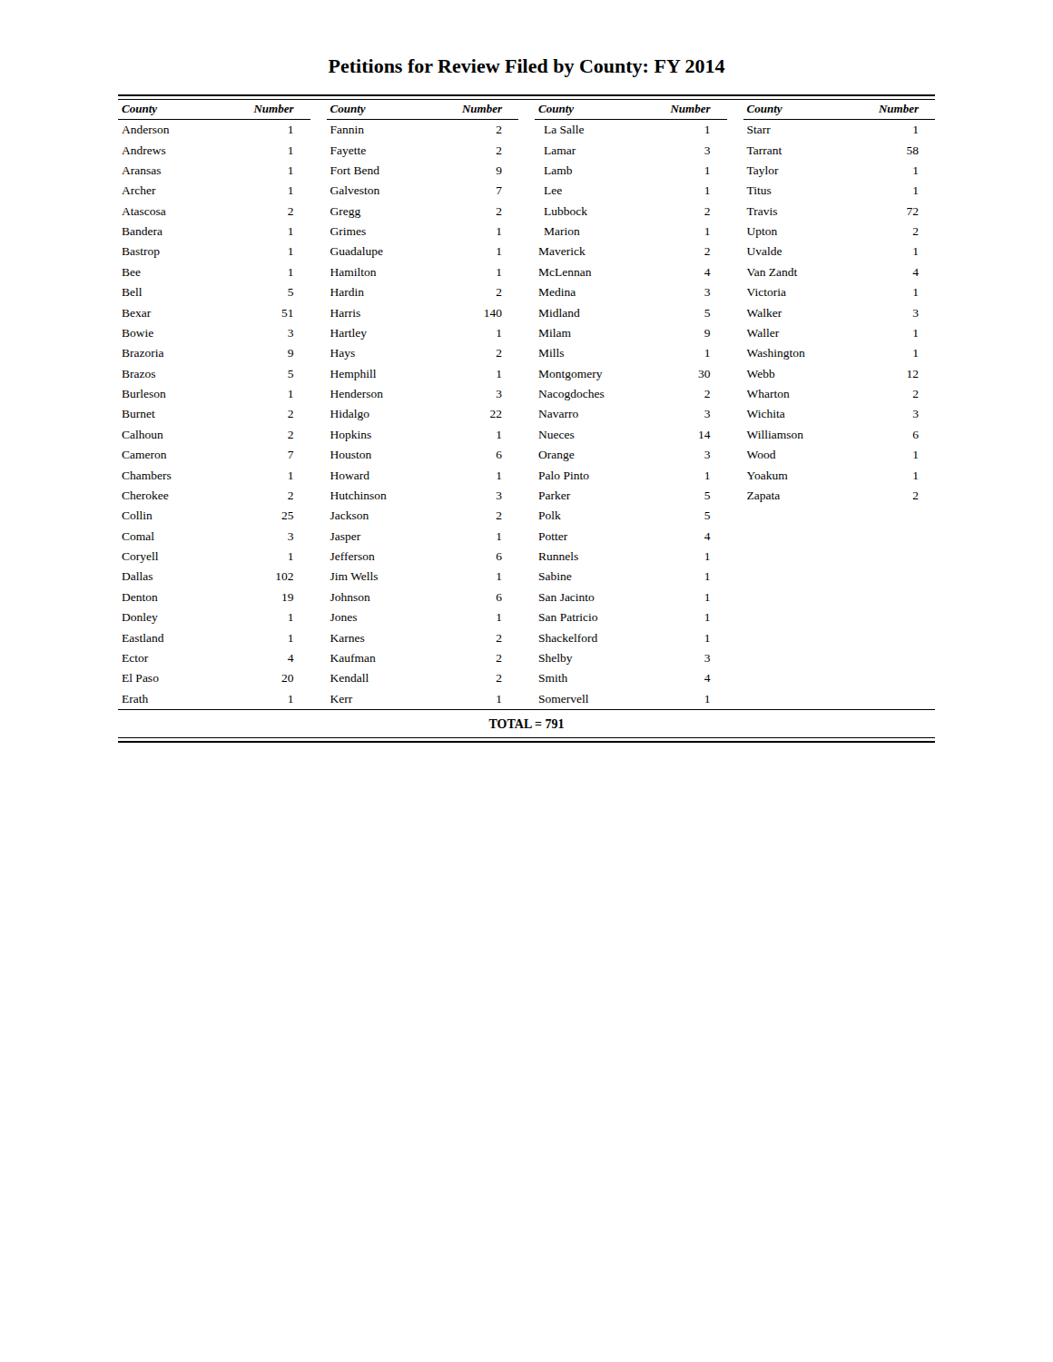Petitions for Review Filed by County: FY 2014
| / County / Number / / --- / --- / / Anderson / 1 / / Andrews / 1 / / Aransas / 1 / / Archer / 1 / / Atascosa / 2 / / Bandera / 1 / / Bastrop / 1 / / Bee / 1 / / Bell / 5 / / Bexar / 51 / / Bowie / 3 / / Brazoria / 9 / / Brazos / 5 / / Burleson / 1 / / Burnet / 2 / / Calhoun / 2 / / Cameron / 7 / / Chambers / 1 / / Cherokee / 2 / / Collin / 25 / / Comal / 3 / / Coryell / 1 / / Dallas / 102 / / Denton / 19 / / Donley / 1 / / Eastland / 1 / / Ector / 4 / / El Paso / 20 / / Erath / 1 / | | / County / Number / / --- / --- / / Fannin / 2 / / Fayette / 2 / / Fort Bend / 9 / / Galveston / 7 / / Gregg / 2 / / Grimes / 1 / / Guadalupe / 1 / / Hamilton / 1 / / Hardin / 2 / / Harris / 140 / / Hartley / 1 / / Hays / 2 / / Hemphill / 1 / / Henderson / 3 / / Hidalgo / 22 / / Hopkins / 1 / / Houston / 6 / / Howard / 1 / / Hutchinson / 3 / / Jackson / 2 / / Jasper / 1 / / Jefferson / 6 / / Jim Wells / 1 / / Johnson / 6 / / Jones / 1 / / Karnes / 2 / / Kaufman / 2 / / Kendall / 2 / / Kerr / 1 / | | / County / Number / / --- / --- / / La Salle / 1 / / Lamar / 3 / / Lamb / 1 / / Lee / 1 / / Lubbock / 2 / / Marion / 1 / / Maverick / 2 / / McLennan / 4 / / Medina / 3 / / Midland / 5 / / Milam / 9 / / Mills / 1 / / Montgomery / 30 / / Nacogdoches / 2 / / Navarro / 3 / / Nueces / 14 / / Orange / 3 / / Palo Pinto / 1 / / Parker / 5 / / Polk / 5 / / Potter / 4 / / Runnels / 1 / / Sabine / 1 / / San Jacinto / 1 / / San Patricio / 1 / / Shackelford / 1 / / Shelby / 3 / / Smith / 4 / / Somervell / 1 / | | / County / Number / / --- / --- / / Starr / 1 / / Tarrant / 58 / / Taylor / 1 / / Titus / 1 / / Travis / 72 / / Upton / 2 / / Uvalde / 1 / / Van Zandt / 4 / / Victoria / 1 / / Walker / 3 / / Waller / 1 / / Washington / 1 / / Webb / 12 / / Wharton / 2 / / Wichita / 3 / / Williamson / 6 / / Wood / 1 / / Yoakum / 1 / / Zapata / 2 / |
TOTAL = 791